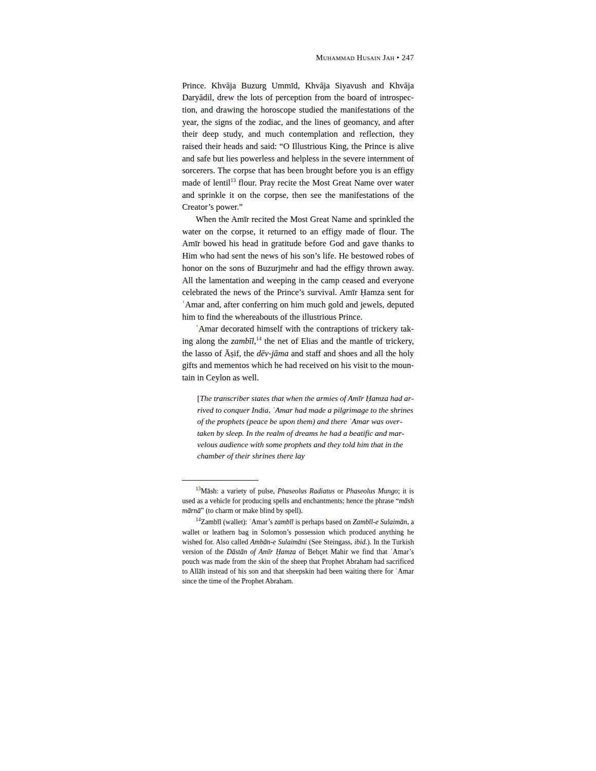Muhammad Husain Jah • 247
Prince. Khvāja Buzurg Ummīd, Khvāja Siyavush and Khvāja Daryādil, drew the lots of perception from the board of introspection, and drawing the horoscope studied the manifestations of the year, the signs of the zodiac, and the lines of geomancy, and after their deep study, and much contemplation and reflection, they raised their heads and said: “O Illustrious King, the Prince is alive and safe but lies powerless and helpless in the severe internment of sorcerers. The corpse that has been brought before you is an effigy made of lentil13 flour. Pray recite the Most Great Name over water and sprinkle it on the corpse, then see the manifestations of the Creator’s power.”
When the Amīr recited the Most Great Name and sprinkled the water on the corpse, it returned to an effigy made of flour. The Amīr bowed his head in gratitude before God and gave thanks to Him who had sent the news of his son’s life. He bestowed robes of honor on the sons of Buzurjmehr and had the effigy thrown away. All the lamentation and weeping in the camp ceased and everyone celebrated the news of the Prince’s survival. Amīr Ḥamza sent for ʿAmar and, after conferring on him much gold and jewels, deputed him to find the whereabouts of the illustrious Prince.
ʿAmar decorated himself with the contraptions of trickery taking along the zambīl,14 the net of Elias and the mantle of trickery, the lasso of Āṣif, the dēv-jāma and staff and shoes and all the holy gifts and mementos which he had received on his visit to the mountain in Ceylon as well.
[The transcriber states that when the armies of Amīr Ḥamza had arrived to conquer India, ʿAmar had made a pilgrimage to the shrines of the prophets (peace be upon them) and there ʿAmar was overtaken by sleep. In the realm of dreams he had a beatific and marvelous audience with some prophets and they told him that in the chamber of their shrines there lay
13Māsh: a variety of pulse, Phaseolus Radiatus or Phaseolus Mungo; it is used as a vehicle for producing spells and enchantments; hence the phrase “māsh mārnā” (to charm or make blind by spell).
14Zambīl (wallet): ʿAmar’s zambīl is perhaps based on Zambīl-e Sulaimān, a wallet or leathern bag in Solomon’s possession which produced anything he wished for. Also called Ambān-e Sulaimāni (See Steingass, ibid.). In the Turkish version of the Dāstān of Amīr Ḥamza of Behçet Mahir we find that ʿAmar’s pouch was made from the skin of the sheep that Prophet Abraham had sacrificed to Allāh instead of his son and that sheepskin had been waiting there for ʿAmar since the time of the Prophet Abraham.